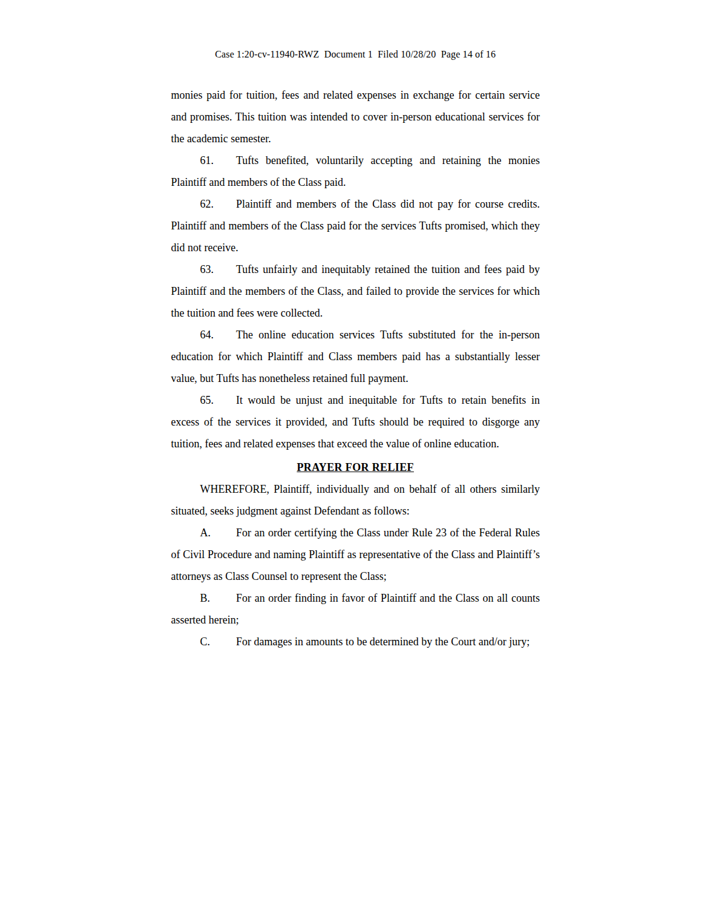Case 1:20-cv-11940-RWZ Document 1 Filed 10/28/20 Page 14 of 16
monies paid for tuition, fees and related expenses in exchange for certain service and promises. This tuition was intended to cover in-person educational services for the academic semester.
61. Tufts benefited, voluntarily accepting and retaining the monies Plaintiff and members of the Class paid.
62. Plaintiff and members of the Class did not pay for course credits. Plaintiff and members of the Class paid for the services Tufts promised, which they did not receive.
63. Tufts unfairly and inequitably retained the tuition and fees paid by Plaintiff and the members of the Class, and failed to provide the services for which the tuition and fees were collected.
64. The online education services Tufts substituted for the in-person education for which Plaintiff and Class members paid has a substantially lesser value, but Tufts has nonetheless retained full payment.
65. It would be unjust and inequitable for Tufts to retain benefits in excess of the services it provided, and Tufts should be required to disgorge any tuition, fees and related expenses that exceed the value of online education.
PRAYER FOR RELIEF
WHEREFORE, Plaintiff, individually and on behalf of all others similarly situated, seeks judgment against Defendant as follows:
A. For an order certifying the Class under Rule 23 of the Federal Rules of Civil Procedure and naming Plaintiff as representative of the Class and Plaintiff’s attorneys as Class Counsel to represent the Class;
B. For an order finding in favor of Plaintiff and the Class on all counts asserted herein;
C. For damages in amounts to be determined by the Court and/or jury;